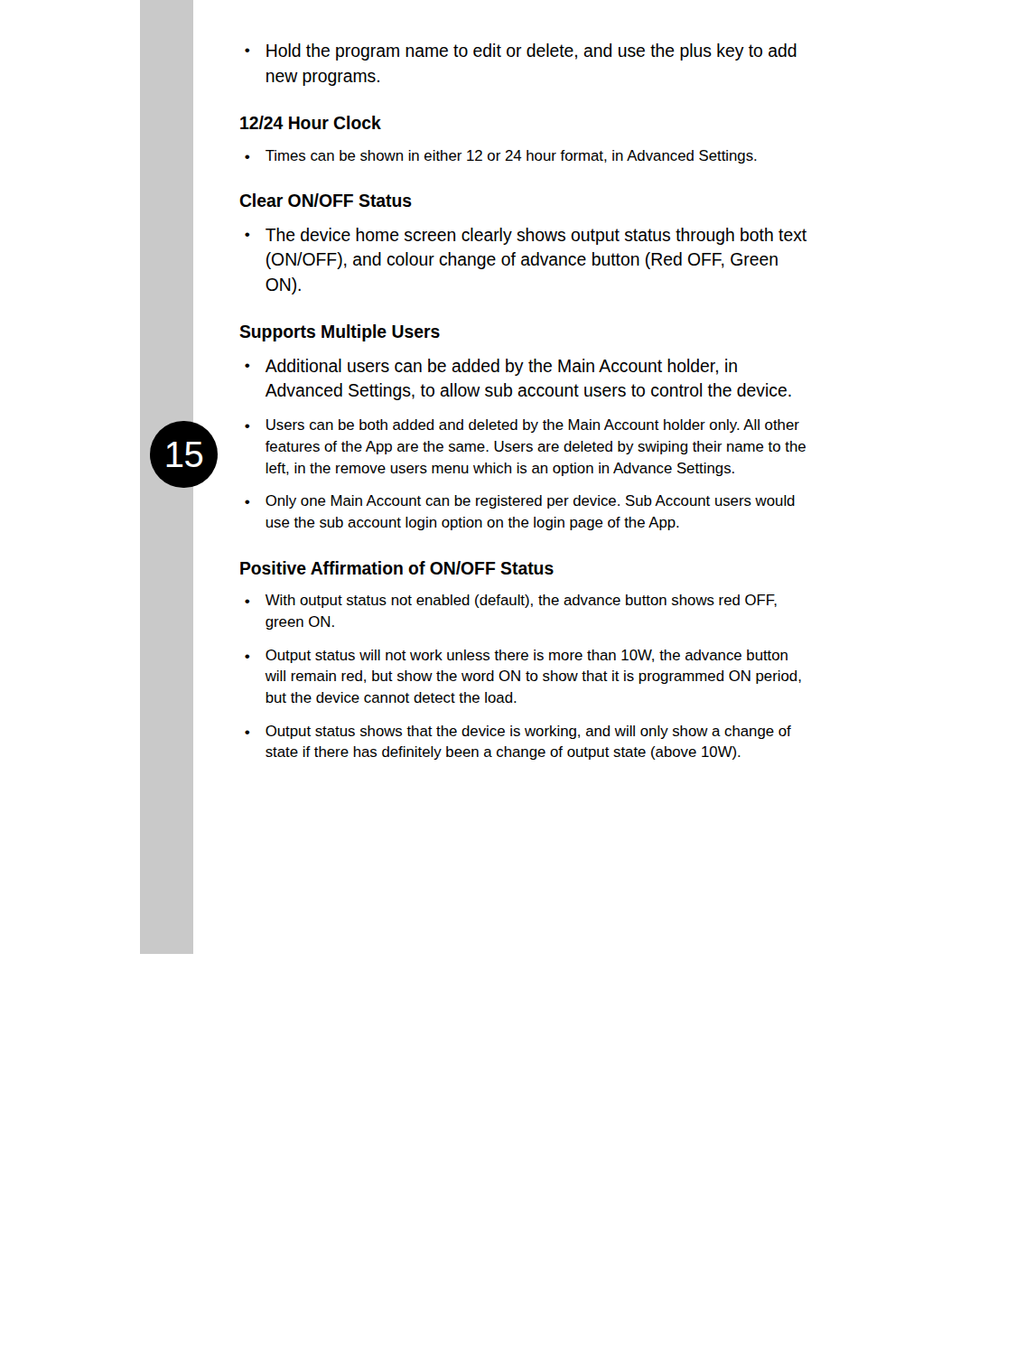15
Hold the program name to edit or delete, and use the plus key to add new programs.
12/24 Hour Clock
Times can be shown in either 12 or 24 hour format, in Advanced Settings.
Clear ON/OFF Status
The device home screen clearly shows output status through both text (ON/OFF), and colour change of advance button (Red OFF, Green ON).
Supports Multiple Users
Additional users can be added by the Main Account holder, in Advanced Settings, to allow sub account users to control the device.
Users can be both added and deleted by the Main Account holder only. All other features of the App are the same. Users are deleted by swiping their name to the left, in the remove users menu which is an option in Advance Settings.
Only one Main Account can be registered per device. Sub Account users would use the sub account login option on the login page of the App.
Positive Affirmation of ON/OFF Status
With output status not enabled (default), the advance button shows red OFF, green ON.
Output status will not work unless there is more than 10W, the advance button will remain red, but show the word ON to show that it is programmed ON period, but the device cannot detect the load.
Output status shows that the device is working, and will only show a change of state if there has definitely been a change of output state (above 10W).